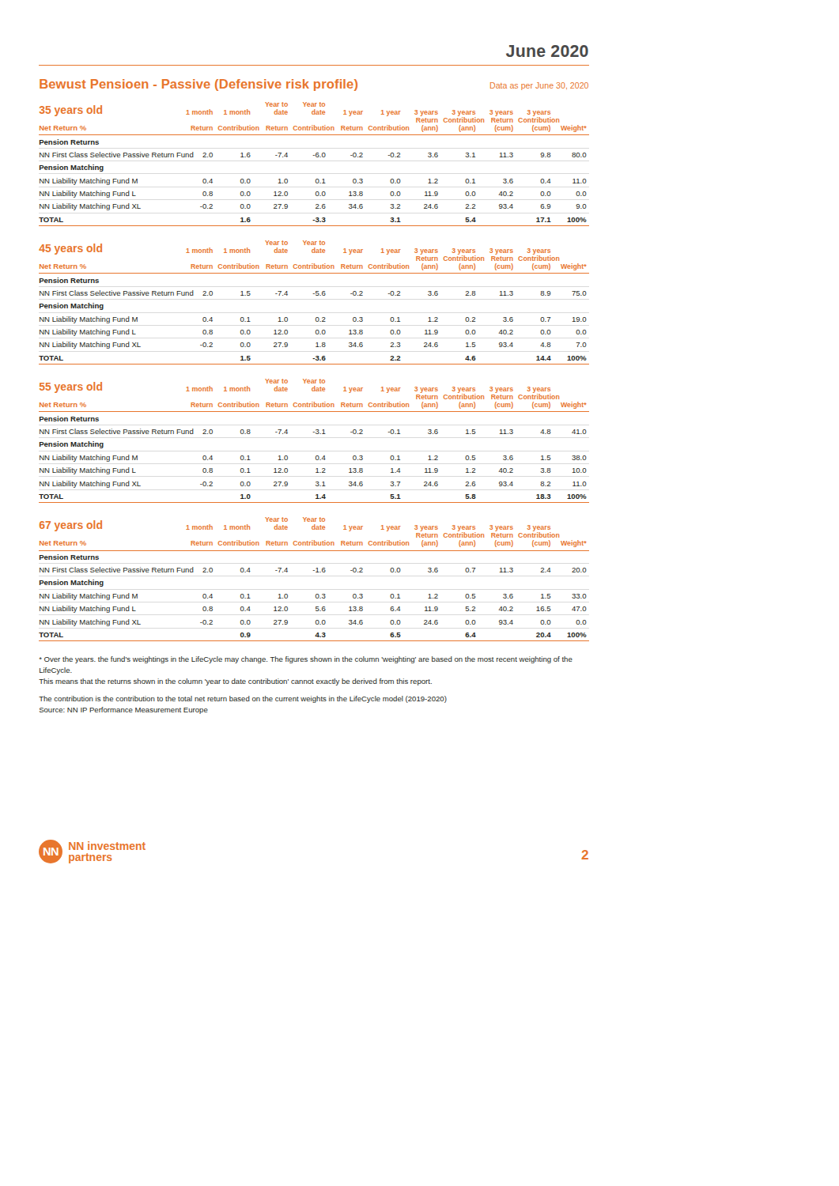June 2020
Bewust Pensioen - Passive (Defensive risk profile)
Data as per June 30, 2020
| 35 years old | 1 month | 1 month | Year to date | Year to date | 1 year | 1 year | 3 years | 3 years | 3 years | 3 years | |
| --- | --- | --- | --- | --- | --- | --- | --- | --- | --- | --- | --- |
| Net Return % | Return | Contribution | Return | Contribution | Return | Contribution | Return (ann) | Contribution (ann) | Return (cum) | Contribution (cum) | Weight* |
| Pension Returns | | | | | | | | | | | |
| NN First Class Selective Passive Return Fund | 2.0 | 1.6 | -7.4 | -6.0 | -0.2 | -0.2 | 3.6 | 3.1 | 11.3 | 9.8 | 80.0 |
| Pension Matching | | | | | | | | | | | |
| NN Liability Matching Fund M | 0.4 | 0.0 | 1.0 | 0.1 | 0.3 | 0.0 | 1.2 | 0.1 | 3.6 | 0.4 | 11.0 |
| NN Liability Matching Fund L | 0.8 | 0.0 | 12.0 | 0.0 | 13.8 | 0.0 | 11.9 | 0.0 | 40.2 | 0.0 | 0.0 |
| NN Liability Matching Fund XL | -0.2 | 0.0 | 27.9 | 2.6 | 34.6 | 3.2 | 24.6 | 2.2 | 93.4 | 6.9 | 9.0 |
| TOTAL | | 1.6 | | -3.3 | | 3.1 | | 5.4 | | 17.1 | 100% |
| 45 years old | 1 month | 1 month | Year to date | Year to date | 1 year | 1 year | 3 years | 3 years | 3 years | 3 years | |
| --- | --- | --- | --- | --- | --- | --- | --- | --- | --- | --- | --- |
| Net Return % | Return | Contribution | Return | Contribution | Return | Contribution | Return (ann) | Contribution (ann) | Return (cum) | Contribution (cum) | Weight* |
| Pension Returns | | | | | | | | | | | |
| NN First Class Selective Passive Return Fund | 2.0 | 1.5 | -7.4 | -5.6 | -0.2 | -0.2 | 3.6 | 2.8 | 11.3 | 8.9 | 75.0 |
| Pension Matching | | | | | | | | | | | |
| NN Liability Matching Fund M | 0.4 | 0.1 | 1.0 | 0.2 | 0.3 | 0.1 | 1.2 | 0.2 | 3.6 | 0.7 | 19.0 |
| NN Liability Matching Fund L | 0.8 | 0.0 | 12.0 | 0.0 | 13.8 | 0.0 | 11.9 | 0.0 | 40.2 | 0.0 | 0.0 |
| NN Liability Matching Fund XL | -0.2 | 0.0 | 27.9 | 1.8 | 34.6 | 2.3 | 24.6 | 1.5 | 93.4 | 4.8 | 7.0 |
| TOTAL | | 1.5 | | -3.6 | | 2.2 | | 4.6 | | 14.4 | 100% |
| 55 years old | 1 month | 1 month | Year to date | Year to date | 1 year | 1 year | 3 years | 3 years | 3 years | 3 years | |
| --- | --- | --- | --- | --- | --- | --- | --- | --- | --- | --- | --- |
| Net Return % | Return | Contribution | Return | Contribution | Return | Contribution | Return (ann) | Contribution (ann) | Return (cum) | Contribution (cum) | Weight* |
| Pension Returns | | | | | | | | | | | |
| NN First Class Selective Passive Return Fund | 2.0 | 0.8 | -7.4 | -3.1 | -0.2 | -0.1 | 3.6 | 1.5 | 11.3 | 4.8 | 41.0 |
| Pension Matching | | | | | | | | | | | |
| NN Liability Matching Fund M | 0.4 | 0.1 | 1.0 | 0.4 | 0.3 | 0.1 | 1.2 | 0.5 | 3.6 | 1.5 | 38.0 |
| NN Liability Matching Fund L | 0.8 | 0.1 | 12.0 | 1.2 | 13.8 | 1.4 | 11.9 | 1.2 | 40.2 | 3.8 | 10.0 |
| NN Liability Matching Fund XL | -0.2 | 0.0 | 27.9 | 3.1 | 34.6 | 3.7 | 24.6 | 2.6 | 93.4 | 8.2 | 11.0 |
| TOTAL | | 1.0 | | 1.4 | | 5.1 | | 5.8 | | 18.3 | 100% |
| 67 years old | 1 month | 1 month | Year to date | Year to date | 1 year | 1 year | 3 years | 3 years | 3 years | 3 years | |
| --- | --- | --- | --- | --- | --- | --- | --- | --- | --- | --- | --- |
| Net Return % | Return | Contribution | Return | Contribution | Return | Contribution | Return (ann) | Contribution (ann) | Return (cum) | Contribution (cum) | Weight* |
| Pension Returns | | | | | | | | | | | |
| NN First Class Selective Passive Return Fund | 2.0 | 0.4 | -7.4 | -1.6 | -0.2 | 0.0 | 3.6 | 0.7 | 11.3 | 2.4 | 20.0 |
| Pension Matching | | | | | | | | | | | |
| NN Liability Matching Fund M | 0.4 | 0.1 | 1.0 | 0.3 | 0.3 | 0.1 | 1.2 | 0.5 | 3.6 | 1.5 | 33.0 |
| NN Liability Matching Fund L | 0.8 | 0.4 | 12.0 | 5.6 | 13.8 | 6.4 | 11.9 | 5.2 | 40.2 | 16.5 | 47.0 |
| NN Liability Matching Fund XL | -0.2 | 0.0 | 27.9 | 0.0 | 34.6 | 0.0 | 24.6 | 0.0 | 93.4 | 0.0 | 0.0 |
| TOTAL | | 0.9 | | 4.3 | | 6.5 | | 6.4 | | 20.4 | 100% |
* Over the years. the fund's weightings in the LifeCycle may change. The figures shown in the column 'weighting' are based on the most recent weighting of the LifeCycle.
This means that the returns shown in the column 'year to date contribution' cannot exactly be derived from this report.
The contribution is the contribution to the total net return based on the current weights in the LifeCycle model (2019-2020)
Source: NN IP Performance Measurement Europe
NN
NN investment
partners
2